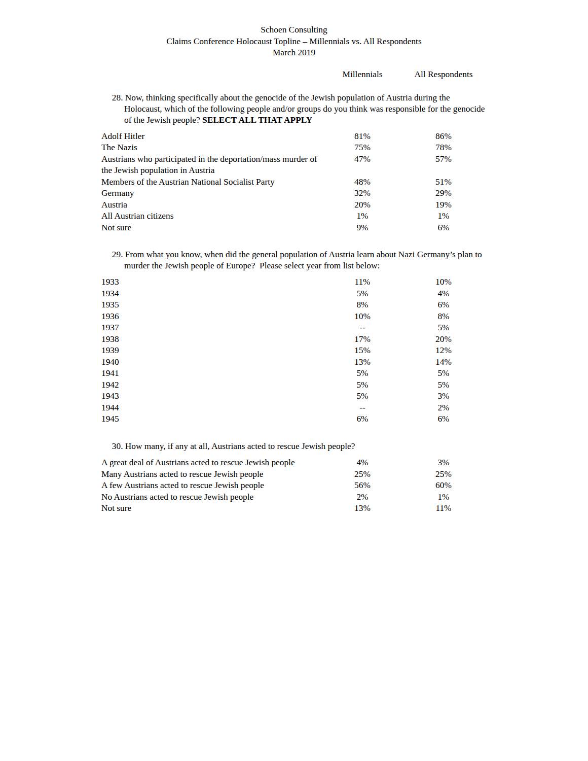Schoen Consulting
Claims Conference Holocaust Topline – Millennials vs. All Respondents
March 2019
Millennials
All Respondents
28. Now, thinking specifically about the genocide of the Jewish population of Austria during the Holocaust, which of the following people and/or groups do you think was responsible for the genocide of the Jewish people? SELECT ALL THAT APPLY
| Adolf Hitler | 81% | 86% |
| The Nazis | 75% | 78% |
| Austrians who participated in the deportation/mass murder of the Jewish population in Austria | 47% | 57% |
| Members of the Austrian National Socialist Party | 48% | 51% |
| Germany | 32% | 29% |
| Austria | 20% | 19% |
| All Austrian citizens | 1% | 1% |
| Not sure | 9% | 6% |
29. From what you know, when did the general population of Austria learn about Nazi Germany’s plan to murder the Jewish people of Europe? Please select year from list below:
| 1933 | 11% | 10% |
| 1934 | 5% | 4% |
| 1935 | 8% | 6% |
| 1936 | 10% | 8% |
| 1937 | -- | 5% |
| 1938 | 17% | 20% |
| 1939 | 15% | 12% |
| 1940 | 13% | 14% |
| 1941 | 5% | 5% |
| 1942 | 5% | 5% |
| 1943 | 5% | 3% |
| 1944 | -- | 2% |
| 1945 | 6% | 6% |
30. How many, if any at all, Austrians acted to rescue Jewish people?
| A great deal of Austrians acted to rescue Jewish people | 4% | 3% |
| Many Austrians acted to rescue Jewish people | 25% | 25% |
| A few Austrians acted to rescue Jewish people | 56% | 60% |
| No Austrians acted to rescue Jewish people | 2% | 1% |
| Not sure | 13% | 11% |